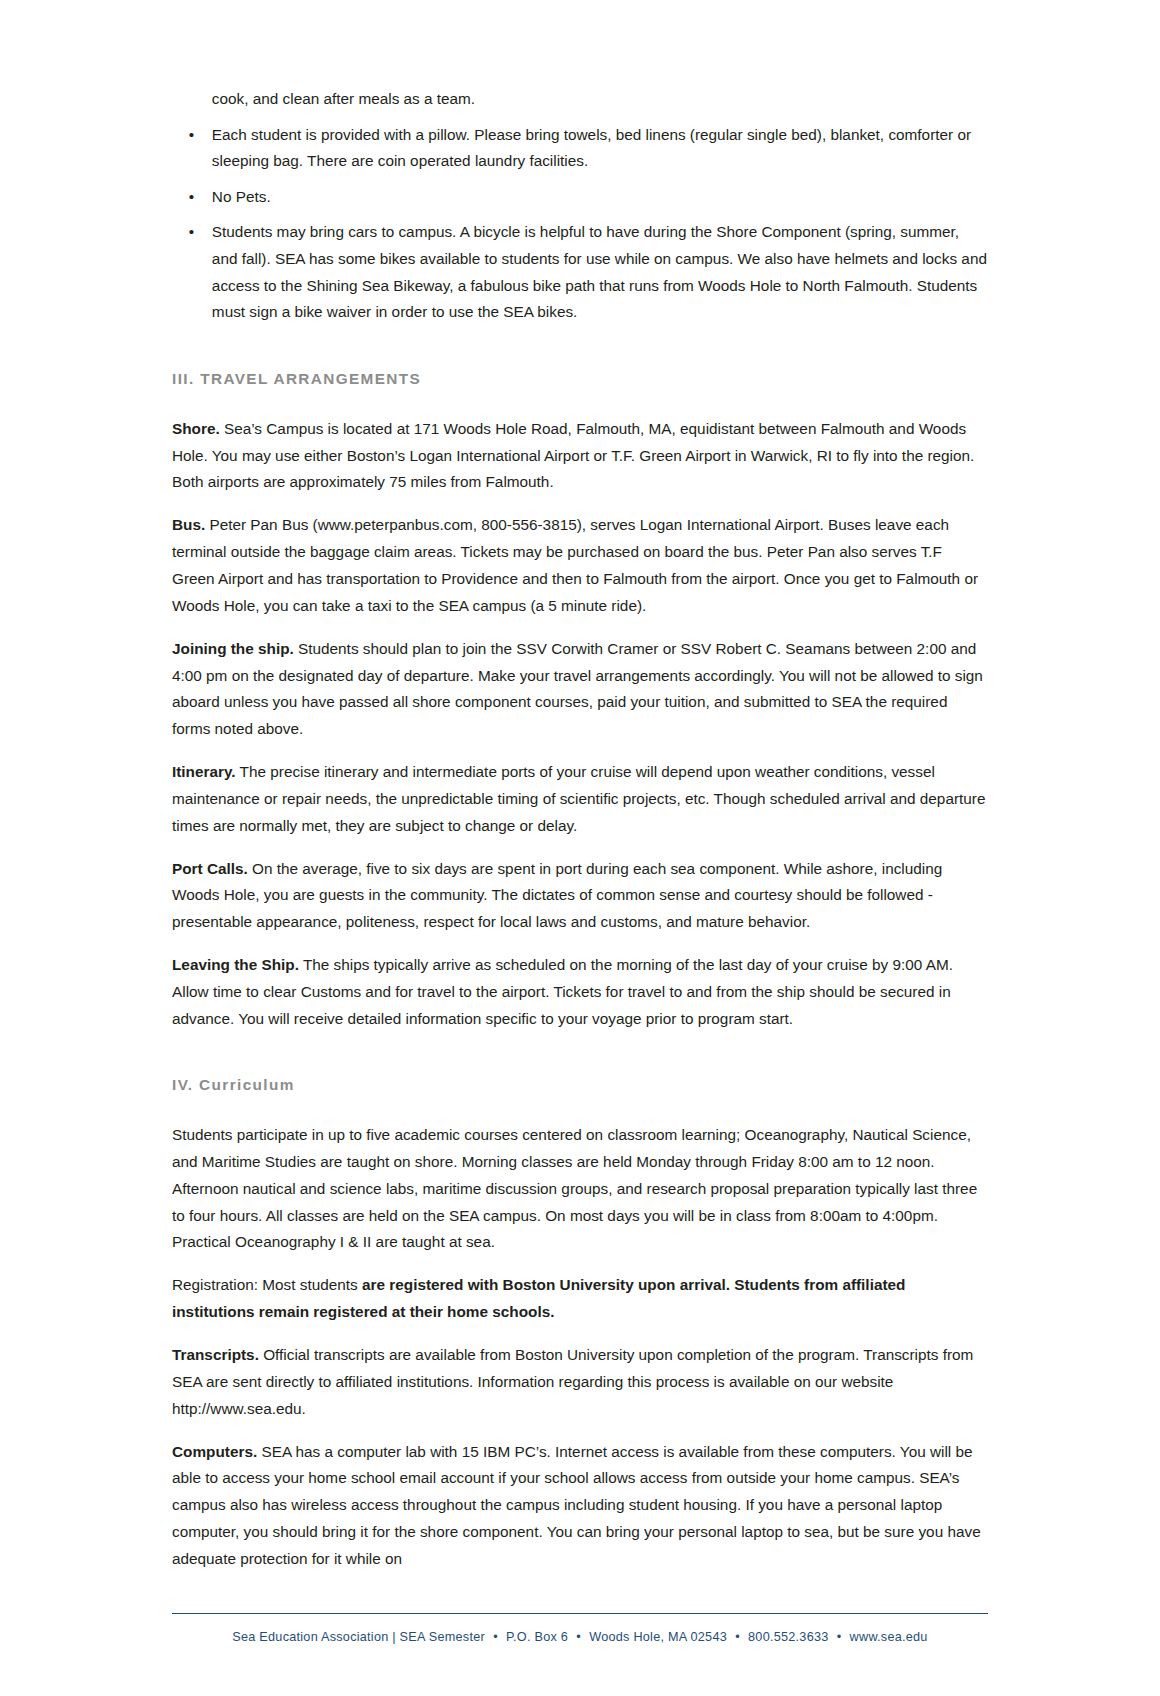cook, and clean after meals as a team.
Each student is provided with a pillow. Please bring towels, bed linens (regular single bed), blanket, comforter or sleeping bag. There are coin operated laundry facilities.
No Pets.
Students may bring cars to campus. A bicycle is helpful to have during the Shore Component (spring, summer, and fall). SEA has some bikes available to students for use while on campus. We also have helmets and locks and access to the Shining Sea Bikeway, a fabulous bike path that runs from Woods Hole to North Falmouth. Students must sign a bike waiver in order to use the SEA bikes.
III. Travel Arrangements
Shore. Sea’s Campus is located at 171 Woods Hole Road, Falmouth, MA, equidistant between Falmouth and Woods Hole. You may use either Boston’s Logan International Airport or T.F. Green Airport in Warwick, RI to fly into the region. Both airports are approximately 75 miles from Falmouth.
Bus. Peter Pan Bus (www.peterpanbus.com, 800-556-3815), serves Logan International Airport. Buses leave each terminal outside the baggage claim areas. Tickets may be purchased on board the bus. Peter Pan also serves T.F Green Airport and has transportation to Providence and then to Falmouth from the airport. Once you get to Falmouth or Woods Hole, you can take a taxi to the SEA campus (a 5 minute ride).
Joining the ship. Students should plan to join the SSV Corwith Cramer or SSV Robert C. Seamans between 2:00 and 4:00 pm on the designated day of departure. Make your travel arrangements accordingly. You will not be allowed to sign aboard unless you have passed all shore component courses, paid your tuition, and submitted to SEA the required forms noted above.
Itinerary. The precise itinerary and intermediate ports of your cruise will depend upon weather conditions, vessel maintenance or repair needs, the unpredictable timing of scientific projects, etc. Though scheduled arrival and departure times are normally met, they are subject to change or delay.
Port Calls. On the average, five to six days are spent in port during each sea component. While ashore, including Woods Hole, you are guests in the community. The dictates of common sense and courtesy should be followed - presentable appearance, politeness, respect for local laws and customs, and mature behavior.
Leaving the Ship. The ships typically arrive as scheduled on the morning of the last day of your cruise by 9:00 AM. Allow time to clear Customs and for travel to the airport. Tickets for travel to and from the ship should be secured in advance. You will receive detailed information specific to your voyage prior to program start.
IV. Curriculum
Students participate in up to five academic courses centered on classroom learning; Oceanography, Nautical Science, and Maritime Studies are taught on shore. Morning classes are held Monday through Friday 8:00 am to 12 noon. Afternoon nautical and science labs, maritime discussion groups, and research proposal preparation typically last three to four hours. All classes are held on the SEA campus. On most days you will be in class from 8:00am to 4:00pm. Practical Oceanography I & II are taught at sea.
Registration: Most students are registered with Boston University upon arrival. Students from affiliated institutions remain registered at their home schools.
Transcripts. Official transcripts are available from Boston University upon completion of the program. Transcripts from SEA are sent directly to affiliated institutions. Information regarding this process is available on our website http://www.sea.edu.
Computers. SEA has a computer lab with 15 IBM PC’s. Internet access is available from these computers. You will be able to access your home school email account if your school allows access from outside your home campus. SEA’s campus also has wireless access throughout the campus including student housing. If you have a personal laptop computer, you should bring it for the shore component. You can bring your personal laptop to sea, but be sure you have adequate protection for it while on
Sea Education Association | SEA Semester • P.O. Box 6 • Woods Hole, MA 02543 • 800.552.3633 • www.sea.edu